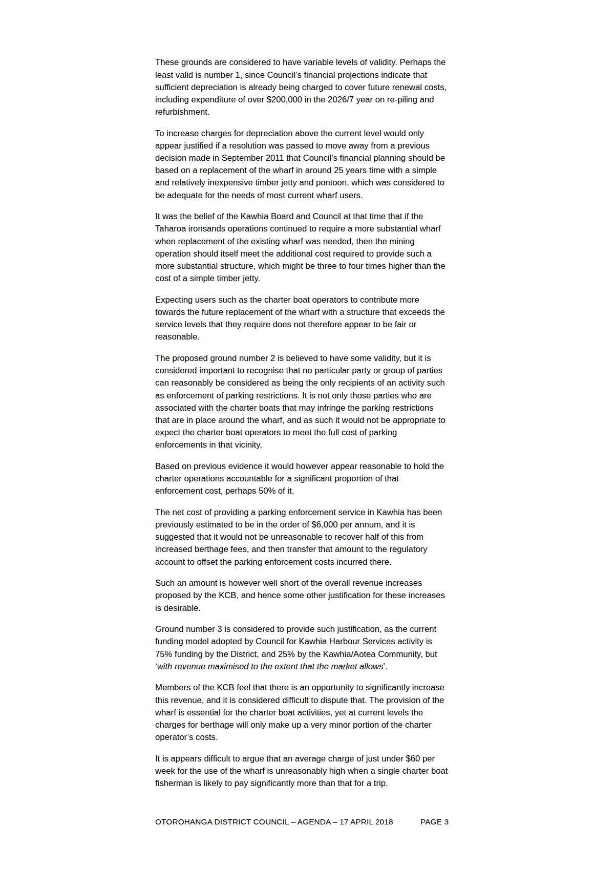These grounds are considered to have variable levels of validity. Perhaps the least valid is number 1, since Council’s financial projections indicate that sufficient depreciation is already being charged to cover future renewal costs, including expenditure of over $200,000 in the 2026/7 year on re-piling and refurbishment.
To increase charges for depreciation above the current level would only appear justified if a resolution was passed to move away from a previous decision made in September 2011 that Council’s financial planning should be based on a replacement of the wharf in around 25 years time with a simple and relatively inexpensive timber jetty and pontoon, which was considered to be adequate for the needs of most current wharf users.
It was the belief of the Kawhia Board and Council at that time that if the Taharoa ironsands operations continued to require a more substantial wharf when replacement of the existing wharf was needed, then the mining operation should itself meet the additional cost required to provide such a more substantial structure, which might be three to four times higher than the cost of a simple timber jetty.
Expecting users such as the charter boat operators to contribute more towards the future replacement of the wharf with a structure that exceeds the service levels that they require does not therefore appear to be fair or reasonable.
The proposed ground number 2 is believed to have some validity, but it is considered important to recognise that no particular party or group of parties can reasonably be considered as being the only recipients of an activity such as enforcement of parking restrictions. It is not only those parties who are associated with the charter boats that may infringe the parking restrictions that are in place around the wharf, and as such it would not be appropriate to expect the charter boat operators to meet the full cost of parking enforcements in that vicinity.
Based on previous evidence it would however appear reasonable to hold the charter operations accountable for a significant proportion of that enforcement cost, perhaps 50% of it.
The net cost of providing a parking enforcement service in Kawhia has been previously estimated to be in the order of $6,000 per annum, and it is suggested that it would not be unreasonable to recover half of this from increased berthage fees, and then transfer that amount to the regulatory account to offset the parking enforcement costs incurred there.
Such an amount is however well short of the overall revenue increases proposed by the KCB, and hence some other justification for these increases is desirable.
Ground number 3 is considered to provide such justification, as the current funding model adopted by Council for Kawhia Harbour Services activity is 75% funding by the District, and 25% by the Kawhia/Aotea Community, but ‘with revenue maximised to the extent that the market allows’.
Members of the KCB feel that there is an opportunity to significantly increase this revenue, and it is considered difficult to dispute that. The provision of the wharf is essential for the charter boat activities, yet at current levels the charges for berthage will only make up a very minor portion of the charter operator’s costs.
It is appears difficult to argue that an average charge of just under $60 per week for the use of the wharf is unreasonably high when a single charter boat fisherman is likely to pay significantly more than that for a trip.
OTOROHANGA DISTRICT COUNCIL – AGENDA – 17 APRIL 2018 PAGE 3